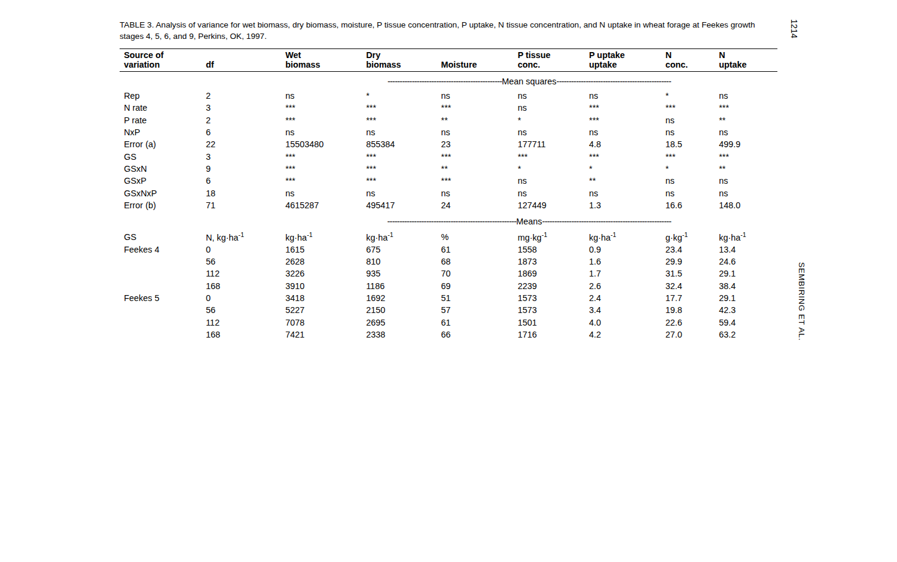1214
SEMBIRING ET AL.
TABLE 3. Analysis of variance for wet biomass, dry biomass, moisture, P tissue concentration, P uptake, N tissue concentration, and N uptake in wheat forage at Feekes growth stages 4, 5, 6, and 9, Perkins, OK, 1997.
| Source of variation | df | Wet biomass | Dry biomass | Moisture | P tissue conc. | P uptake uptake | N conc. | N uptake |
| --- | --- | --- | --- | --- | --- | --- | --- | --- |
| | | ----------------------------------------------- Mean squares ----------------------------------------------- |
| Rep | 2 | ns | * | ns | ns | ns | * | ns |
| N rate | 3 | *** | *** | *** | ns | *** | *** | *** |
| P rate | 2 | *** | *** | ** | * | *** | ns | ** |
| NxP | 6 | ns | ns | ns | ns | ns | ns | ns |
| Error (a) | 22 | 15503480 | 855384 | 23 | 177711 | 4.8 | 18.5 | 499.9 |
| GS | 3 | *** | *** | *** | *** | *** | *** | *** |
| GSxN | 9 | *** | *** | ** | * | * | * | ** |
| GSxP | 6 | *** | *** | *** | ns | ** | ns | ns |
| GSxNxP | 18 | ns | ns | ns | ns | ns | ns | ns |
| Error (b) | 71 | 4615287 | 495417 | 24 | 127449 | 1.3 | 16.6 | 148.0 |
| | | ----------------------------------------------------- Means ----------------------------------------------------- |
| GS | N, kg·ha -1 | kg·ha -1 | kg·ha -1 | % | mg·kg -1 | kg·ha -1 | g·kg -1 | kg·ha -1 |
| Feekes 4 | 0 | 1615 | 675 | 61 | 1558 | 0.9 | 23.4 | 13.4 |
| | 56 | 2628 | 810 | 68 | 1873 | 1.6 | 29.9 | 24.6 |
| | 112 | 3226 | 935 | 70 | 1869 | 1.7 | 31.5 | 29.1 |
| | 168 | 3910 | 1186 | 69 | 2239 | 2.6 | 32.4 | 38.4 |
| Feekes 5 | 0 | 3418 | 1692 | 51 | 1573 | 2.4 | 17.7 | 29.1 |
| | 56 | 5227 | 2150 | 57 | 1573 | 3.4 | 19.8 | 42.3 |
| | 112 | 7078 | 2695 | 61 | 1501 | 4.0 | 22.6 | 59.4 |
| | 168 | 7421 | 2338 | 66 | 1716 | 4.2 | 27.0 | 63.2 |